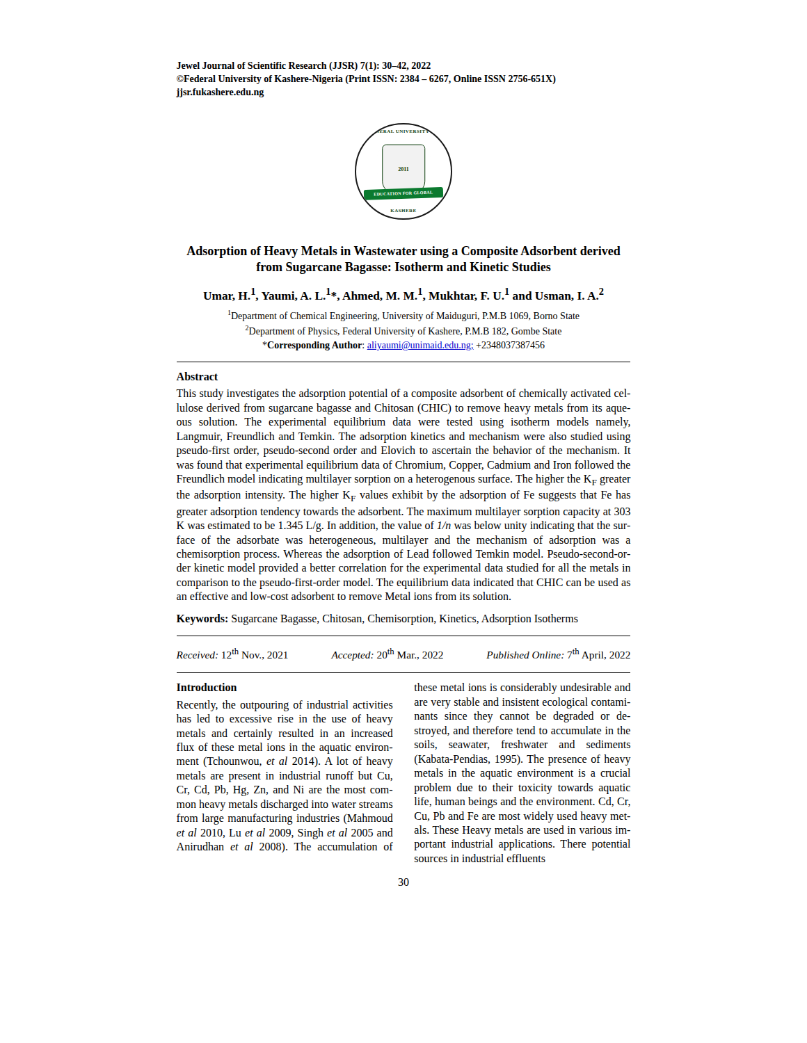Jewel Journal of Scientific Research (JJSR) 7(1): 30–42, 2022
©Federal University of Kashere-Nigeria (Print ISSN: 2384 – 6267, Online ISSN 2756-651X)
jjsr.fukashere.edu.ng
Federal University of
2011
Kashere
Education for Global Competitiveness
Adsorption of Heavy Metals in Wastewater using a Composite Adsorbent derived from Sugarcane Bagasse: Isotherm and Kinetic Studies
Umar, H.1, Yaumi, A. L.1*, Ahmed, M. M.1, Mukhtar, F. U.1 and Usman, I. A.2
1Department of Chemical Engineering, University of Maiduguri, P.M.B 1069, Borno State
2Department of Physics, Federal University of Kashere, P.M.B 182, Gombe State
*Corresponding Author: aliyaumi@unimaid.edu.ng; +2348037387456
Abstract
This study investigates the adsorption potential of a composite adsorbent of chemically activated cellulose derived from sugarcane bagasse and Chitosan (CHIC) to remove heavy metals from its aqueous solution. The experimental equilibrium data were tested using isotherm models namely, Langmuir, Freundlich and Temkin. The adsorption kinetics and mechanism were also studied using pseudo-first order, pseudo-second order and Elovich to ascertain the behavior of the mechanism. It was found that experimental equilibrium data of Chromium, Copper, Cadmium and Iron followed the Freundlich model indicating multilayer sorption on a heterogenous surface. The higher the KF greater the adsorption intensity. The higher KF values exhibit by the adsorption of Fe suggests that Fe has greater adsorption tendency towards the adsorbent. The maximum multilayer sorption capacity at 303 K was estimated to be 1.345 L/g. In addition, the value of 1/n was below unity indicating that the surface of the adsorbate was heterogeneous, multilayer and the mechanism of adsorption was a chemisorption process. Whereas the adsorption of Lead followed Temkin model. Pseudo-second-order kinetic model provided a better correlation for the experimental data studied for all the metals in comparison to the pseudo-first-order model. The equilibrium data indicated that CHIC can be used as an effective and low-cost adsorbent to remove Metal ions from its solution.
Keywords: Sugarcane Bagasse, Chitosan, Chemisorption, Kinetics, Adsorption Isotherms
Received: 12th Nov., 2021 Accepted: 20th Mar., 2022 Published Online: 7th April, 2022
Introduction
Recently, the outpouring of industrial activities has led to excessive rise in the use of heavy metals and certainly resulted in an increased flux of these metal ions in the aquatic environment (Tchounwou, et al 2014). A lot of heavy metals are present in industrial runoff but Cu, Cr, Cd, Pb, Hg, Zn, and Ni are the most common heavy metals discharged into water streams from large manufacturing industries (Mahmoud et al 2010, Lu et al 2009, Singh et al 2005 and Anirudhan et al 2008). The accumulation of these metal ions is considerably undesirable and are very stable and insistent ecological contaminants since they cannot be degraded or destroyed, and therefore tend to accumulate in the soils, seawater, freshwater and sediments (Kabata-Pendias, 1995). The presence of heavy metals in the aquatic environment is a crucial problem due to their toxicity towards aquatic life, human beings and the environment. Cd, Cr, Cu, Pb and Fe are most widely used heavy metals. These Heavy metals are used in various important industrial applications. There potential sources in industrial effluents
30